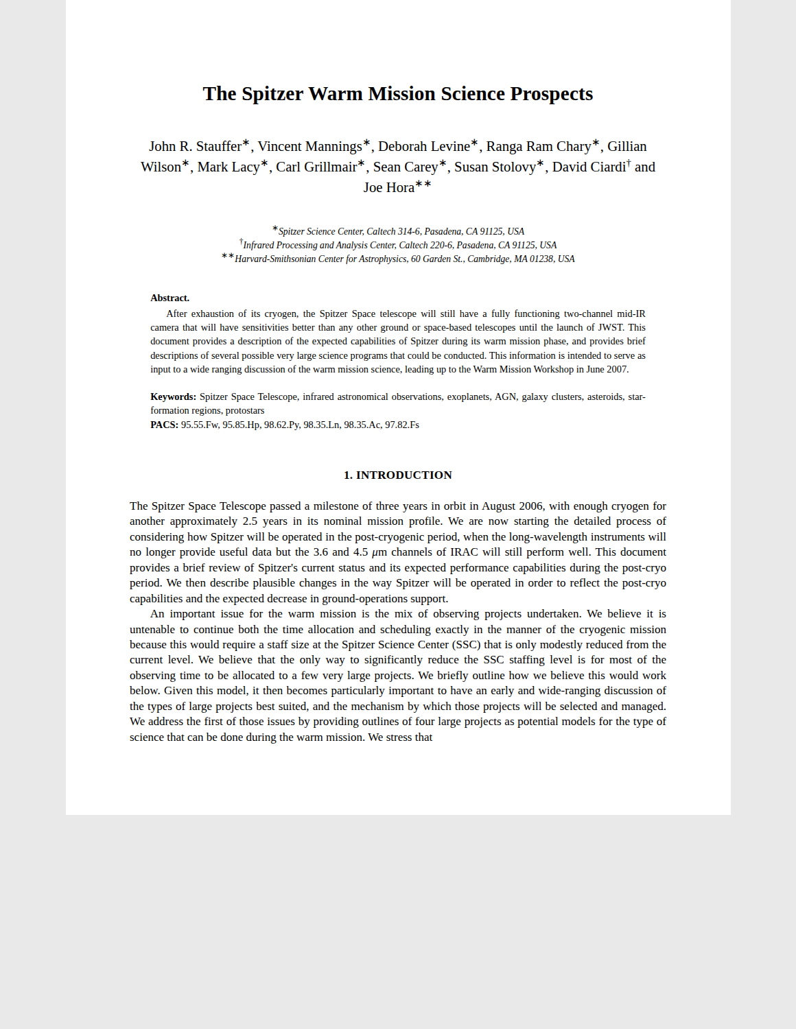The Spitzer Warm Mission Science Prospects
John R. Stauffer∗, Vincent Mannings∗, Deborah Levine∗, Ranga Ram Chary∗, Gillian Wilson∗, Mark Lacy∗, Carl Grillmair∗, Sean Carey∗, Susan Stolovy∗, David Ciardi† and Joe Hora∗∗
∗Spitzer Science Center, Caltech 314-6, Pasadena, CA 91125, USA
†Infrared Processing and Analysis Center, Caltech 220-6, Pasadena, CA 91125, USA
∗∗Harvard-Smithsonian Center for Astrophysics, 60 Garden St., Cambridge, MA 01238, USA
Abstract.
After exhaustion of its cryogen, the Spitzer Space telescope will still have a fully functioning two-channel mid-IR camera that will have sensitivities better than any other ground or space-based telescopes until the launch of JWST. This document provides a description of the expected capabilities of Spitzer during its warm mission phase, and provides brief descriptions of several possible very large science programs that could be conducted. This information is intended to serve as input to a wide ranging discussion of the warm mission science, leading up to the Warm Mission Workshop in June 2007.
Keywords: Spitzer Space Telescope, infrared astronomical observations, exoplanets, AGN, galaxy clusters, asteroids, star-formation regions, protostars
PACS: 95.55.Fw, 95.85.Hp, 98.62.Py, 98.35.Ln, 98.35.Ac, 97.82.Fs
1. INTRODUCTION
The Spitzer Space Telescope passed a milestone of three years in orbit in August 2006, with enough cryogen for another approximately 2.5 years in its nominal mission profile. We are now starting the detailed process of considering how Spitzer will be operated in the post-cryogenic period, when the long-wavelength instruments will no longer provide useful data but the 3.6 and 4.5 μm channels of IRAC will still perform well. This document provides a brief review of Spitzer's current status and its expected performance capabilities during the post-cryo period. We then describe plausible changes in the way Spitzer will be operated in order to reflect the post-cryo capabilities and the expected decrease in ground-operations support.
An important issue for the warm mission is the mix of observing projects undertaken. We believe it is untenable to continue both the time allocation and scheduling exactly in the manner of the cryogenic mission because this would require a staff size at the Spitzer Science Center (SSC) that is only modestly reduced from the current level. We believe that the only way to significantly reduce the SSC staffing level is for most of the observing time to be allocated to a few very large projects. We briefly outline how we believe this would work below. Given this model, it then becomes particularly important to have an early and wide-ranging discussion of the types of large projects best suited, and the mechanism by which those projects will be selected and managed. We address the first of those issues by providing outlines of four large projects as potential models for the type of science that can be done during the warm mission. We stress that